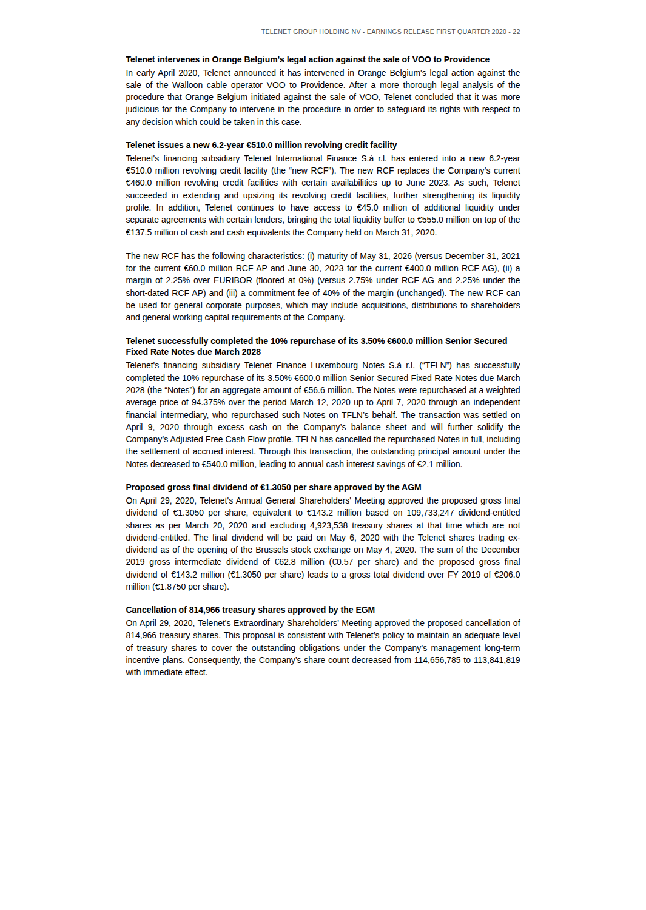TELENET GROUP HOLDING NV - EARNINGS RELEASE FIRST QUARTER 2020 - 22
Telenet intervenes in Orange Belgium's legal action against the sale of VOO to Providence
In early April 2020, Telenet announced it has intervened in Orange Belgium's legal action against the sale of the Walloon cable operator VOO to Providence. After a more thorough legal analysis of the procedure that Orange Belgium initiated against the sale of VOO, Telenet concluded that it was more judicious for the Company to intervene in the procedure in order to safeguard its rights with respect to any decision which could be taken in this case.
Telenet issues a new 6.2-year €510.0 million revolving credit facility
Telenet's financing subsidiary Telenet International Finance S.à r.l. has entered into a new 6.2-year €510.0 million revolving credit facility (the “new RCF”). The new RCF replaces the Company’s current €460.0 million revolving credit facilities with certain availabilities up to June 2023. As such, Telenet succeeded in extending and upsizing its revolving credit facilities, further strengthening its liquidity profile. In addition, Telenet continues to have access to €45.0 million of additional liquidity under separate agreements with certain lenders, bringing the total liquidity buffer to €555.0 million on top of the €137.5 million of cash and cash equivalents the Company held on March 31, 2020.
The new RCF has the following characteristics: (i) maturity of May 31, 2026 (versus December 31, 2021 for the current €60.0 million RCF AP and June 30, 2023 for the current €400.0 million RCF AG), (ii) a margin of 2.25% over EURIBOR (floored at 0%) (versus 2.75% under RCF AG and 2.25% under the short-dated RCF AP) and (iii) a commitment fee of 40% of the margin (unchanged). The new RCF can be used for general corporate purposes, which may include acquisitions, distributions to shareholders and general working capital requirements of the Company.
Telenet successfully completed the 10% repurchase of its 3.50% €600.0 million Senior Secured Fixed Rate Notes due March 2028
Telenet's financing subsidiary Telenet Finance Luxembourg Notes S.à r.l. (“TFLN”) has successfully completed the 10% repurchase of its 3.50% €600.0 million Senior Secured Fixed Rate Notes due March 2028 (the “Notes”) for an aggregate amount of €56.6 million. The Notes were repurchased at a weighted average price of 94.375% over the period March 12, 2020 up to April 7, 2020 through an independent financial intermediary, who repurchased such Notes on TFLN’s behalf. The transaction was settled on April 9, 2020 through excess cash on the Company’s balance sheet and will further solidify the Company’s Adjusted Free Cash Flow profile. TFLN has cancelled the repurchased Notes in full, including the settlement of accrued interest. Through this transaction, the outstanding principal amount under the Notes decreased to €540.0 million, leading to annual cash interest savings of €2.1 million.
Proposed gross final dividend of €1.3050 per share approved by the AGM
On April 29, 2020, Telenet's Annual General Shareholders' Meeting approved the proposed gross final dividend of €1.3050 per share, equivalent to €143.2 million based on 109,733,247 dividend-entitled shares as per March 20, 2020 and excluding 4,923,538 treasury shares at that time which are not dividend-entitled. The final dividend will be paid on May 6, 2020 with the Telenet shares trading ex-dividend as of the opening of the Brussels stock exchange on May 4, 2020. The sum of the December 2019 gross intermediate dividend of €62.8 million (€0.57 per share) and the proposed gross final dividend of €143.2 million (€1.3050 per share) leads to a gross total dividend over FY 2019 of €206.0 million (€1.8750 per share).
Cancellation of 814,966 treasury shares approved by the EGM
On April 29, 2020, Telenet's Extraordinary Shareholders’ Meeting approved the proposed cancellation of 814,966 treasury shares. This proposal is consistent with Telenet’s policy to maintain an adequate level of treasury shares to cover the outstanding obligations under the Company’s management long-term incentive plans. Consequently, the Company’s share count decreased from 114,656,785 to 113,841,819 with immediate effect.